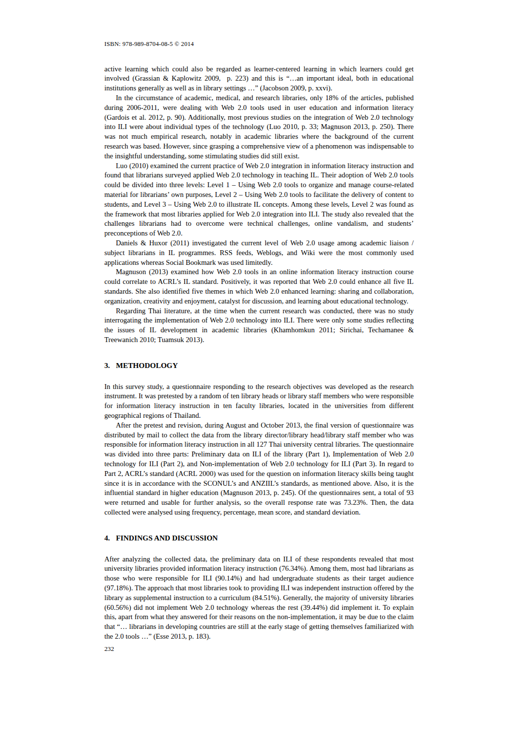ISBN: 978-989-8704-08-5 © 2014
active learning which could also be regarded as learner-centered learning in which learners could get involved (Grassian & Kaplowitz 2009, p. 223) and this is “…an important ideal, both in educational institutions generally as well as in library settings …” (Jacobson 2009, p. xxvi).
In the circumstance of academic, medical, and research libraries, only 18% of the articles, published during 2006-2011, were dealing with Web 2.0 tools used in user education and information literacy (Gardois et al. 2012, p. 90). Additionally, most previous studies on the integration of Web 2.0 technology into ILI were about individual types of the technology (Luo 2010, p. 33; Magnuson 2013, p. 250). There was not much empirical research, notably in academic libraries where the background of the current research was based. However, since grasping a comprehensive view of a phenomenon was indispensable to the insightful understanding, some stimulating studies did still exist.
Luo (2010) examined the current practice of Web 2.0 integration in information literacy instruction and found that librarians surveyed applied Web 2.0 technology in teaching IL. Their adoption of Web 2.0 tools could be divided into three levels: Level 1 – Using Web 2.0 tools to organize and manage course-related material for librarians’ own purposes, Level 2 – Using Web 2.0 tools to facilitate the delivery of content to students, and Level 3 – Using Web 2.0 to illustrate IL concepts. Among these levels, Level 2 was found as the framework that most libraries applied for Web 2.0 integration into ILI. The study also revealed that the challenges librarians had to overcome were technical challenges, online vandalism, and students’ preconceptions of Web 2.0.
Daniels & Huxor (2011) investigated the current level of Web 2.0 usage among academic liaison / subject librarians in IL programmes. RSS feeds, Weblogs, and Wiki were the most commonly used applications whereas Social Bookmark was used limitedly.
Magnuson (2013) examined how Web 2.0 tools in an online information literacy instruction course could correlate to ACRL’s IL standard. Positively, it was reported that Web 2.0 could enhance all five IL standards. She also identified five themes in which Web 2.0 enhanced learning: sharing and collaboration, organization, creativity and enjoyment, catalyst for discussion, and learning about educational technology.
Regarding Thai literature, at the time when the current research was conducted, there was no study interrogating the implementation of Web 2.0 technology into ILI. There were only some studies reflecting the issues of IL development in academic libraries (Khamhomkun 2011; Sirichai, Techamanee & Treewanich 2010; Tuamsuk 2013).
3. METHODOLOGY
In this survey study, a questionnaire responding to the research objectives was developed as the research instrument. It was pretested by a random of ten library heads or library staff members who were responsible for information literacy instruction in ten faculty libraries, located in the universities from different geographical regions of Thailand.
After the pretest and revision, during August and October 2013, the final version of questionnaire was distributed by mail to collect the data from the library director/library head/library staff member who was responsible for information literacy instruction in all 127 Thai university central libraries. The questionnaire was divided into three parts: Preliminary data on ILI of the library (Part 1), Implementation of Web 2.0 technology for ILI (Part 2), and Non-implementation of Web 2.0 technology for ILI (Part 3). In regard to Part 2, ACRL’s standard (ACRL 2000) was used for the question on information literacy skills being taught since it is in accordance with the SCONUL’s and ANZIIL’s standards, as mentioned above. Also, it is the influential standard in higher education (Magnuson 2013, p. 245). Of the questionnaires sent, a total of 93 were returned and usable for further analysis, so the overall response rate was 73.23%. Then, the data collected were analysed using frequency, percentage, mean score, and standard deviation.
4. FINDINGS AND DISCUSSION
After analyzing the collected data, the preliminary data on ILI of these respondents revealed that most university libraries provided information literacy instruction (76.34%). Among them, most had librarians as those who were responsible for ILI (90.14%) and had undergraduate students as their target audience (97.18%). The approach that most libraries took to providing ILI was independent instruction offered by the library as supplemental instruction to a curriculum (84.51%). Generally, the majority of university libraries (60.56%) did not implement Web 2.0 technology whereas the rest (39.44%) did implement it. To explain this, apart from what they answered for their reasons on the non-implementation, it may be due to the claim that “… librarians in developing countries are still at the early stage of getting themselves familiarized with the 2.0 tools …” (Esse 2013, p. 183).
232